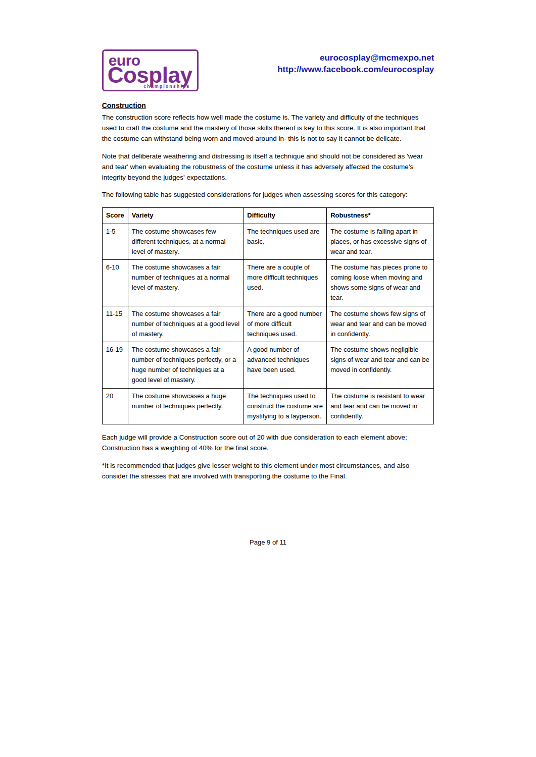euro Cosplay championships
eurocosplay@mcmexpo.net
http://www.facebook.com/eurocosplay
Construction
The construction score reflects how well made the costume is. The variety and difficulty of the techniques used to craft the costume and the mastery of those skills thereof is key to this score. It is also important that the costume can withstand being worn and moved around in- this is not to say it cannot be delicate.
Note that deliberate weathering and distressing is itself a technique and should not be considered as 'wear and tear' when evaluating the robustness of the costume unless it has adversely affected the costume's integrity beyond the judges' expectations.
The following table has suggested considerations for judges when assessing scores for this category:
| Score | Variety | Difficulty | Robustness* |
| --- | --- | --- | --- |
| 1-5 | The costume showcases few different techniques, at a normal level of mastery. | The techniques used are basic. | The costume is falling apart in places, or has excessive signs of wear and tear. |
| 6-10 | The costume showcases a fair number of techniques at a normal level of mastery. | There are a couple of more difficult techniques used. | The costume has pieces prone to coming loose when moving and shows some signs of wear and tear. |
| 11-15 | The costume showcases a fair number of techniques at a good level of mastery. | There are a good number of more difficult techniques used. | The costume shows few signs of wear and tear and can be moved in confidently. |
| 16-19 | The costume showcases a fair number of techniques perfectly, or a huge number of techniques at a good level of mastery. | A good number of advanced techniques have been used. | The costume shows negligible signs of wear and tear and can be moved in confidently. |
| 20 | The costume showcases a huge number of techniques perfectly. | The techniques used to construct the costume are mystifying to a layperson. | The costume is resistant to wear and tear and can be moved in confidently. |
Each judge will provide a Construction score out of 20 with due consideration to each element above; Construction has a weighting of 40% for the final score.
*It is recommended that judges give lesser weight to this element under most circumstances, and also consider the stresses that are involved with transporting the costume to the Final.
Page 9 of 11